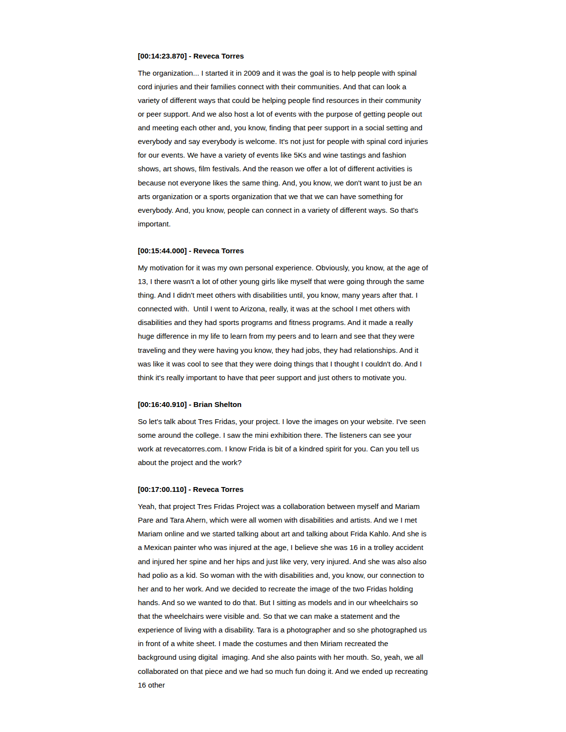[00:14:23.870] - Reveca Torres
The organization... I started it in 2009 and it was the goal is to help people with spinal cord injuries and their families connect with their communities. And that can look a variety of different ways that could be helping people find resources in their community or peer support. And we also host a lot of events with the purpose of getting people out and meeting each other and, you know, finding that peer support in a social setting and everybody and say everybody is welcome. It's not just for people with spinal cord injuries for our events. We have a variety of events like 5Ks and wine tastings and fashion shows, art shows, film festivals. And the reason we offer a lot of different activities is because not everyone likes the same thing. And, you know, we don't want to just be an arts organization or a sports organization that we that we can have something for everybody. And, you know, people can connect in a variety of different ways. So that's important.
[00:15:44.000] - Reveca Torres
My motivation for it was my own personal experience. Obviously, you know, at the age of 13, I there wasn't a lot of other young girls like myself that were going through the same thing. And I didn't meet others with disabilities until, you know, many years after that. I connected with. Until I went to Arizona, really, it was at the school I met others with disabilities and they had sports programs and fitness programs. And it made a really huge difference in my life to learn from my peers and to learn and see that they were traveling and they were having you know, they had jobs, they had relationships. And it was like it was cool to see that they were doing things that I thought I couldn't do. And I think it's really important to have that peer support and just others to motivate you.
[00:16:40.910] - Brian Shelton
So let's talk about Tres Fridas, your project. I love the images on your website. I've seen some around the college. I saw the mini exhibition there. The listeners can see your work at revecatorres.com. I know Frida is bit of a kindred spirit for you. Can you tell us about the project and the work?
[00:17:00.110] - Reveca Torres
Yeah, that project Tres Fridas Project was a collaboration between myself and Mariam Pare and Tara Ahern, which were all women with disabilities and artists. And we I met Mariam online and we started talking about art and talking about Frida Kahlo. And she is a Mexican painter who was injured at the age, I believe she was 16 in a trolley accident and injured her spine and her hips and just like very, very injured. And she was also also had polio as a kid. So woman with the with disabilities and, you know, our connection to her and to her work. And we decided to recreate the image of the two Fridas holding hands. And so we wanted to do that. But I sitting as models and in our wheelchairs so that the wheelchairs were visible and. So that we can make a statement and the experience of living with a disability. Tara is a photographer and so she photographed us in front of a white sheet. I made the costumes and then Miriam recreated the background using digital imaging. And she also paints with her mouth. So, yeah, we all collaborated on that piece and we had so much fun doing it. And we ended up recreating 16 other